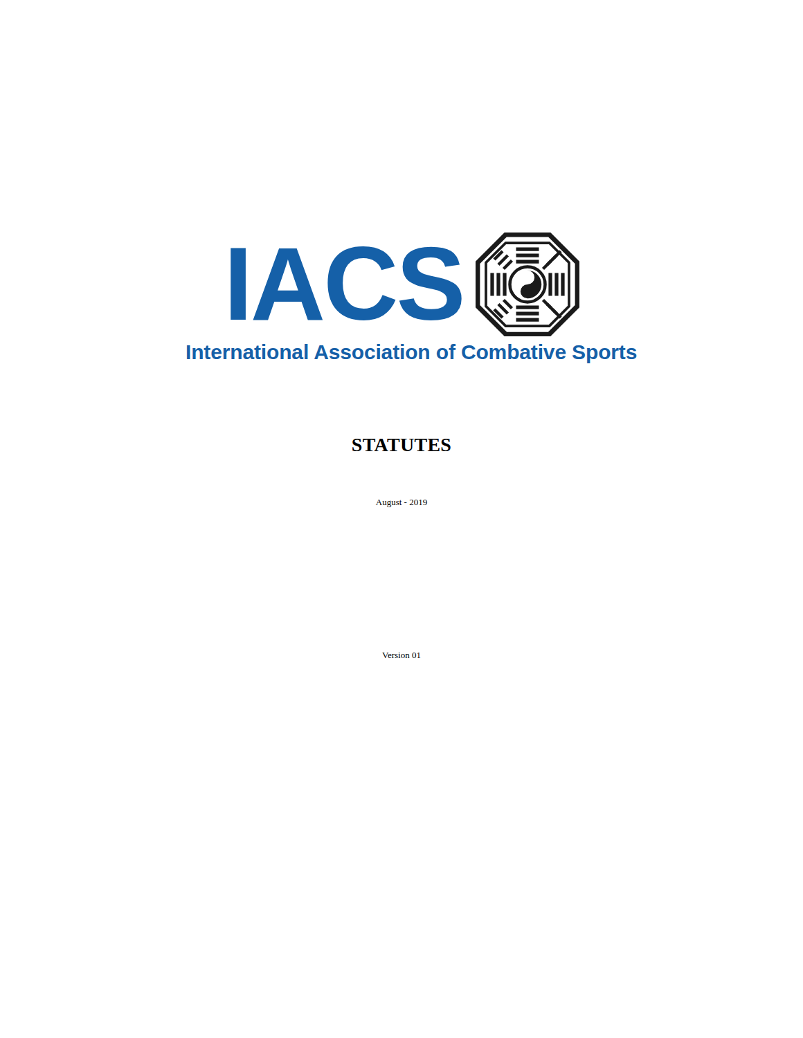IACS
International Association of Combative Sports
STATUTES
August - 2019
Version 01